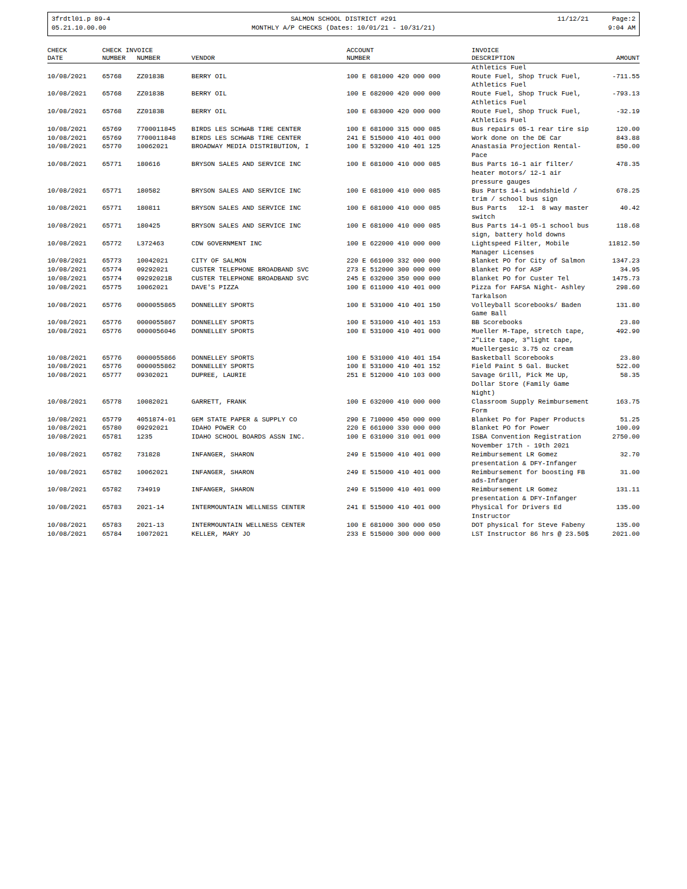3frdtl01.p 89-4
05.21.10.00.00
SALMON SCHOOL DISTRICT #291
MONTHLY A/P CHECKS (Dates: 10/01/21 - 10/31/21)
11/12/21 Page:2
9:04 AM
| CHECK | CHECK INVOICE | | ACCOUNT | INVOICE | |
| --- | --- | --- | --- | --- | --- |
| DATE | NUMBER | NUMBER | VENDOR | NUMBER | DESCRIPTION | AMOUNT |
| | | | | | Athletics Fuel | |
| 10/08/2021 | 65768 | ZZ0183B | BERRY OIL | 100 E 681000 420 000 000 | Route Fuel, Shop Truck Fuel, Athletics Fuel | -711.55 |
| 10/08/2021 | 65768 | ZZ0183B | BERRY OIL | 100 E 682000 420 000 000 | Route Fuel, Shop Truck Fuel, Athletics Fuel | -793.13 |
| 10/08/2021 | 65768 | ZZ0183B | BERRY OIL | 100 E 683000 420 000 000 | Route Fuel, Shop Truck Fuel, Athletics Fuel | -32.19 |
| 10/08/2021 | 65769 | 7700011845 | BIRDS LES SCHWAB TIRE CENTER | 100 E 681000 315 000 085 | Bus repairs 05-1 rear tire sip | 120.00 |
| 10/08/2021 | 65769 | 7700011848 | BIRDS LES SCHWAB TIRE CENTER | 241 E 515000 410 401 000 | Work done on the DE Car | 843.88 |
| 10/08/2021 | 65770 | 10062021 | BROADWAY MEDIA DISTRIBUTION, I | 100 E 532000 410 401 125 | Anastasia Projection Rental-Pace | 850.00 |
| 10/08/2021 | 65771 | 180616 | BRYSON SALES AND SERVICE INC | 100 E 681000 410 000 085 | Bus Parts 16-1 air filter/ heater motors/ 12-1 air pressure gauges | 478.35 |
| 10/08/2021 | 65771 | 180582 | BRYSON SALES AND SERVICE INC | 100 E 681000 410 000 085 | Bus Parts 14-1 windshield / trim / school bus sign | 678.25 |
| 10/08/2021 | 65771 | 180811 | BRYSON SALES AND SERVICE INC | 100 E 681000 410 000 085 | Bus Parts 12-1 8 way master switch | 40.42 |
| 10/08/2021 | 65771 | 180425 | BRYSON SALES AND SERVICE INC | 100 E 681000 410 000 085 | Bus Parts 14-1 05-1 school bus sign, battery hold downs | 118.68 |
| 10/08/2021 | 65772 | L372463 | CDW GOVERNMENT INC | 100 E 622000 410 000 000 | Lightspeed Filter, Mobile Manager Licenses | 11812.50 |
| 10/08/2021 | 65773 | 10042021 | CITY OF SALMON | 220 E 661000 332 000 000 | Blanket PO for City of Salmon | 1347.23 |
| 10/08/2021 | 65774 | 09292021 | CUSTER TELEPHONE BROADBAND SVC | 273 E 512000 300 000 000 | Blanket PO for ASP | 34.95 |
| 10/08/2021 | 65774 | 09292021B | CUSTER TELEPHONE BROADBAND SVC | 245 E 632000 350 000 000 | Blanket PO for Custer Tel | 1475.73 |
| 10/08/2021 | 65775 | 10062021 | DAVE'S PIZZA | 100 E 611000 410 401 000 | Pizza for FAFSA Night- Ashley Tarkalson | 298.60 |
| 10/08/2021 | 65776 | 0000055865 | DONNELLEY SPORTS | 100 E 531000 410 401 150 | Volleyball Scorebooks/ Baden Game Ball | 131.80 |
| 10/08/2021 | 65776 | 0000055867 | DONNELLEY SPORTS | 100 E 531000 410 401 153 | BB Scorebooks | 23.80 |
| 10/08/2021 | 65776 | 0000056046 | DONNELLEY SPORTS | 100 E 531000 410 401 000 | Mueller M-Tape, stretch tape, 2"Lite tape, 3"light tape, Muellergesic 3.75 oz cream | 492.90 |
| 10/08/2021 | 65776 | 0000055866 | DONNELLEY SPORTS | 100 E 531000 410 401 154 | Basketball Scorebooks | 23.80 |
| 10/08/2021 | 65776 | 0000055862 | DONNELLEY SPORTS | 100 E 531000 410 401 152 | Field Paint 5 Gal. Bucket | 522.00 |
| 10/08/2021 | 65777 | 09302021 | DUPREE, LAURIE | 251 E 512000 410 103 000 | Savage Grill, Pick Me Up, Dollar Store (Family Game Night) | 58.35 |
| 10/08/2021 | 65778 | 10082021 | GARRETT, FRANK | 100 E 632000 410 000 000 | Classroom Supply Reimbursement Form | 163.75 |
| 10/08/2021 | 65779 | 4051874-01 | GEM STATE PAPER & SUPPLY CO | 290 E 710000 450 000 000 | Blanket Po for Paper Products | 51.25 |
| 10/08/2021 | 65780 | 09292021 | IDAHO POWER CO | 220 E 661000 330 000 000 | Blanket PO for Power | 100.09 |
| 10/08/2021 | 65781 | 1235 | IDAHO SCHOOL BOARDS ASSN INC. | 100 E 631000 310 001 000 | ISBA Convention Registration November 17th - 19th 2021 | 2750.00 |
| 10/08/2021 | 65782 | 731828 | INFANGER, SHARON | 249 E 515000 410 401 000 | Reimbursement LR Gomez presentation & DFY-Infanger | 32.70 |
| 10/08/2021 | 65782 | 10062021 | INFANGER, SHARON | 249 E 515000 410 401 000 | Reimbursement for boosting FB ads-Infanger | 31.00 |
| 10/08/2021 | 65782 | 734919 | INFANGER, SHARON | 249 E 515000 410 401 000 | Reimbursement LR Gomez presentation & DFY-Infanger | 131.11 |
| 10/08/2021 | 65783 | 2021-14 | INTERMOUNTAIN WELLNESS CENTER | 241 E 515000 410 401 000 | Physical for Drivers Ed Instructor | 135.00 |
| 10/08/2021 | 65783 | 2021-13 | INTERMOUNTAIN WELLNESS CENTER | 100 E 681000 300 000 050 | DOT physical for Steve Fabeny | 135.00 |
| 10/08/2021 | 65784 | 10072021 | KELLER, MARY JO | 233 E 515000 300 000 000 | LST Instructor 86 hrs @ 23.50$ | 2021.00 |